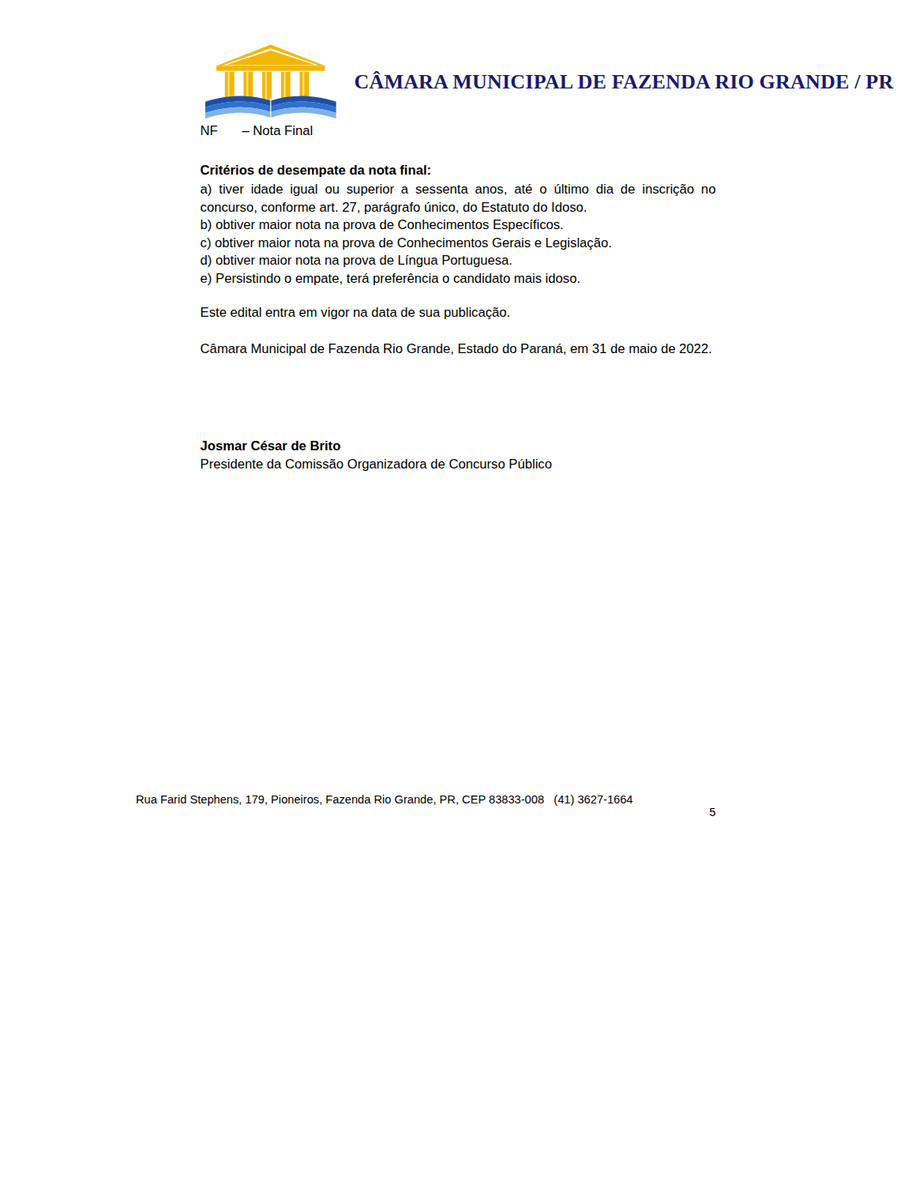CÂMARA MUNICIPAL DE FAZENDA RIO GRANDE / PR
NF– Nota Final
Critérios de desempate da nota final:
a) tiver idade igual ou superior a sessenta anos, até o último dia de inscrição no concurso, conforme art. 27, parágrafo único, do Estatuto do Idoso.
b) obtiver maior nota na prova de Conhecimentos Específicos.
c) obtiver maior nota na prova de Conhecimentos Gerais e Legislação.
d) obtiver maior nota na prova de Língua Portuguesa.
e) Persistindo o empate, terá preferência o candidato mais idoso.
Este edital entra em vigor na data de sua publicação.
Câmara Municipal de Fazenda Rio Grande, Estado do Paraná, em 31 de maio de 2022.
Josmar César de Brito
Presidente da Comissão Organizadora de Concurso Público
Rua Farid Stephens, 179, Pioneiros, Fazenda Rio Grande, PR, CEP 83833-008 (41) 3627-1664
5